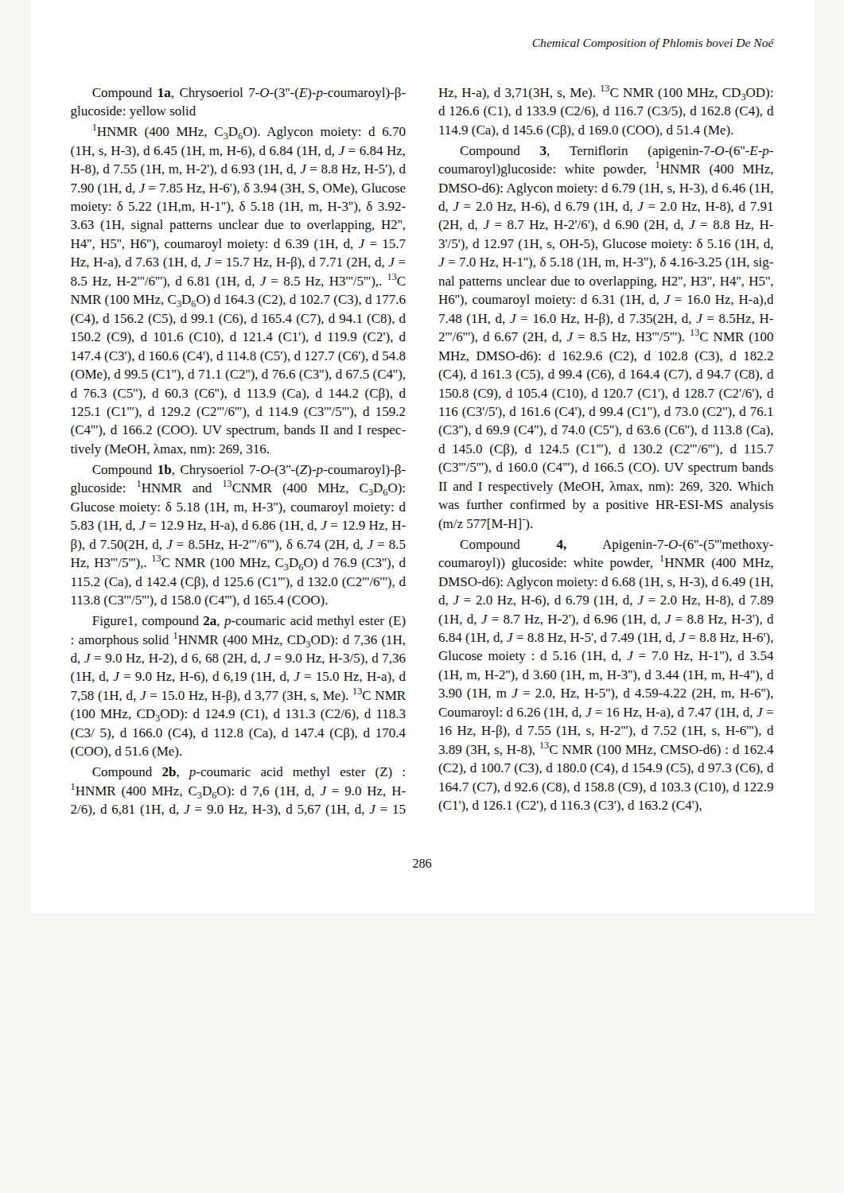Chemical Composition of Phlomis bovei De Noé
Compound 1a, Chrysoeriol 7-O-(3''-(E)-p-coumaroyl)-β-glucoside: yellow solid
1HNMR (400 MHz, C3D6O). Aglycon moiety: d 6.70 (1H, s, H-3), d 6.45 (1H, m, H-6), d 6.84 (1H, d, J = 6.84 Hz, H-8), d 7.55 (1H, m, H-2'), d 6.93 (1H, d, J = 8.8 Hz, H-5'), d 7.90 (1H, d, J = 7.85 Hz, H-6'), δ 3.94 (3H, S, OMe), Glucose moiety: δ 5.22 (1H,m, H-1''), δ 5.18 (1H, m, H-3''), δ 3.92-3.63 (1H, signal patterns unclear due to overlapping, H2'', H4'', H5'', H6''), coumaroyl moiety: d 6.39 (1H, d, J = 15.7 Hz, H-a), d 7.63 (1H, d, J = 15.7 Hz, H-β), d 7.71 (2H, d, J = 8.5 Hz, H-2'''/6'''), d 6.81 (1H, d, J = 8.5 Hz, H3'''/5'''),. 13C NMR (100 MHz, C3D6O) d 164.3 (C2), d 102.7 (C3), d 177.6 (C4), d 156.2 (C5), d 99.1 (C6), d 165.4 (C7), d 94.1 (C8), d 150.2 (C9), d 101.6 (C10), d 121.4 (C1'), d 119.9 (C2'), d 147.4 (C3'), d 160.6 (C4'), d 114.8 (C5'), d 127.7 (C6'), d 54.8 (OMe), d 99.5 (C1''), d 71.1 (C2''), d 76.6 (C3''), d 67.5 (C4''), d 76.3 (C5''), d 60.3 (C6''), d 113.9 (Ca), d 144.2 (Cβ), d 125.1 (C1'''), d 129.2 (C2'''/6'''), d 114.9 (C3'''/5'''), d 159.2 (C4'''), d 166.2 (COO). UV spectrum, bands II and I respectively (MeOH, λmax, nm): 269, 316.
Compound 1b, Chrysoeriol 7-O-(3''-(Z)-p-coumaroyl)-β-glucoside: 1HNMR and 13CNMR (400 MHz, C3D6O): Glucose moiety: δ 5.18 (1H, m, H-3''), coumaroyl moiety: d 5.83 (1H, d, J = 12.9 Hz, H-a), d 6.86 (1H, d, J = 12.9 Hz, H-β), d 7.50(2H, d, J = 8.5Hz, H-2'''/6'''), δ 6.74 (2H, d, J = 8.5 Hz, H3'''/5'''),. 13C NMR (100 MHz, C3D6O) d 76.9 (C3''), d 115.2 (Ca), d 142.4 (Cβ), d 125.6 (C1'''), d 132.0 (C2'''/6'''), d 113.8 (C3'''/5'''), d 158.0 (C4'''), d 165.4 (COO).
Figure1, compound 2a, p-coumaric acid methyl ester (E) : amorphous solid 1HNMR (400 MHz, CD3OD): d 7,36 (1H, d, J = 9.0 Hz, H-2), d 6, 68 (2H, d, J = 9.0 Hz, H-3/5), d 7,36 (1H, d, J = 9.0 Hz, H-6), d 6,19 (1H, d, J = 15.0 Hz, H-a), d 7,58 (1H, d, J = 15.0 Hz, H-β), d 3,77 (3H, s, Me). 13C NMR (100 MHz, CD3OD): d 124.9 (C1), d 131.3 (C2/6), d 118.3 (C3/ 5), d 166.0 (C4), d 112.8 (Ca), d 147.4 (Cβ), d 170.4 (COO), d 51.6 (Me).
Compound 2b, p-coumaric acid methyl ester (Z) : 1HNMR (400 MHz, C3D6O): d 7,6 (1H, d, J = 9.0 Hz, H-2/6), d 6,81 (1H, d, J = 9.0 Hz, H-3), d 5,67 (1H, d, J = 15 Hz, H-a), d 3,71(3H, s, Me). 13C NMR (100 MHz, CD3OD): d 126.6 (C1), d 133.9 (C2/6), d 116.7 (C3/5), d 162.8 (C4), d 114.9 (Ca), d 145.6 (Cβ), d 169.0 (COO), d 51.4 (Me).
Compound 3, Terniflorin (apigenin-7-O-(6''-E-p-coumaroyl)glucoside: white powder, 1HNMR (400 MHz, DMSO-d6): Aglycon moiety: d 6.79 (1H, s, H-3), d 6.46 (1H, d, J = 2.0 Hz, H-6), d 6.79 (1H, d, J = 2.0 Hz, H-8), d 7.91 (2H, d, J = 8.7 Hz, H-2'/6'), d 6.90 (2H, d, J = 8.8 Hz, H-3'/5'), d 12.97 (1H, s, OH-5), Glucose moiety: δ 5.16 (1H, d, J = 7.0 Hz, H-1''), δ 5.18 (1H, m, H-3''), δ 4.16-3.25 (1H, signal patterns unclear due to overlapping, H2'', H3'', H4'', H5'', H6''), coumaroyl moiety: d 6.31 (1H, d, J = 16.0 Hz, H-a),d 7.48 (1H, d, J = 16.0 Hz, H-β), d 7.35(2H, d, J = 8.5Hz, H-2'''/6'''), d 6.67 (2H, d, J = 8.5 Hz, H3'''/5'''). 13C NMR (100 MHz, DMSO-d6): d 162.9.6 (C2), d 102.8 (C3), d 182.2 (C4), d 161.3 (C5), d 99.4 (C6), d 164.4 (C7), d 94.7 (C8), d 150.8 (C9), d 105.4 (C10), d 120.7 (C1'), d 128.7 (C2'/6'), d 116 (C3'/5'), d 161.6 (C4'), d 99.4 (C1''), d 73.0 (C2''), d 76.1 (C3''), d 69.9 (C4''), d 74.0 (C5''), d 63.6 (C6''), d 113.8 (Ca), d 145.0 (Cβ), d 124.5 (C1'''), d 130.2 (C2'''/6'''), d 115.7 (C3'''/5'''), d 160.0 (C4'''), d 166.5 (CO). UV spectrum bands II and I respectively (MeOH, λmax, nm): 269, 320. Which was further confirmed by a positive HR-ESI-MS analysis (m/z 577[M-H]-).
Compound 4, Apigenin-7-O-(6''-(5'''methoxy-coumaroyl)) glucoside: white powder, 1HNMR (400 MHz, DMSO-d6): Aglycon moiety: d 6.68 (1H, s, H-3), d 6.49 (1H, d, J = 2.0 Hz, H-6), d 6.79 (1H, d, J = 2.0 Hz, H-8), d 7.89 (1H, d, J = 8.7 Hz, H-2'), d 6.96 (1H, d, J = 8.8 Hz, H-3'), d 6.84 (1H, d, J = 8.8 Hz, H-5', d 7.49 (1H, d, J = 8.8 Hz, H-6'), Glucose moiety : d 5.16 (1H, d, J = 7.0 Hz, H-1''), d 3.54 (1H, m, H-2''), d 3.60 (1H, m, H-3''), d 3.44 (1H, m, H-4''), d 3.90 (1H, m J = 2.0, Hz, H-5''), d 4.59-4.22 (2H, m, H-6''), Coumaroyl: d 6.26 (1H, d, J = 16 Hz, H-a), d 7.47 (1H, d, J = 16 Hz, H-β), d 7.55 (1H, s, H-2'''), d 7.52 (1H, s, H-6'''), d 3.89 (3H, s, H-8), 13C NMR (100 MHz, CMSO-d6) : d 162.4 (C2), d 100.7 (C3), d 180.0 (C4), d 154.9 (C5), d 97.3 (C6), d 164.7 (C7), d 92.6 (C8), d 158.8 (C9), d 103.3 (C10), d 122.9 (C1'), d 126.1 (C2'), d 116.3 (C3'), d 163.2 (C4'),
286